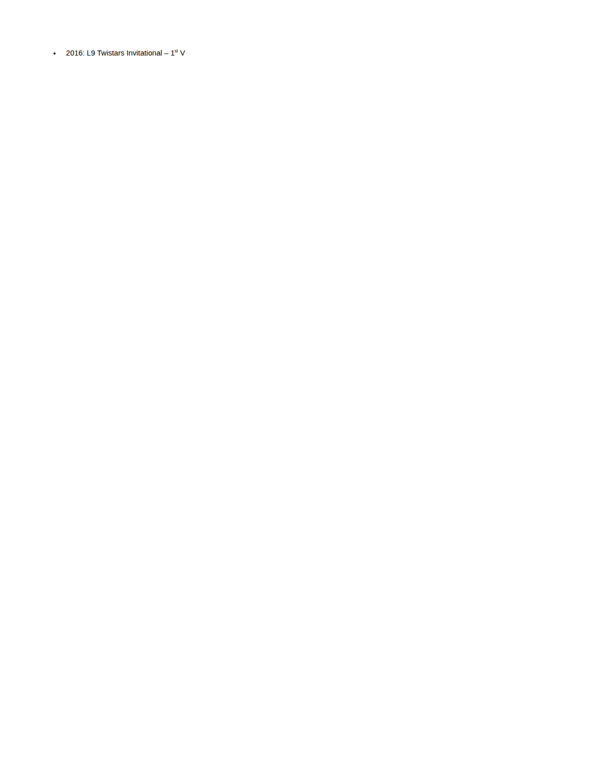2016: L9 Twistars Invitational – 1st V